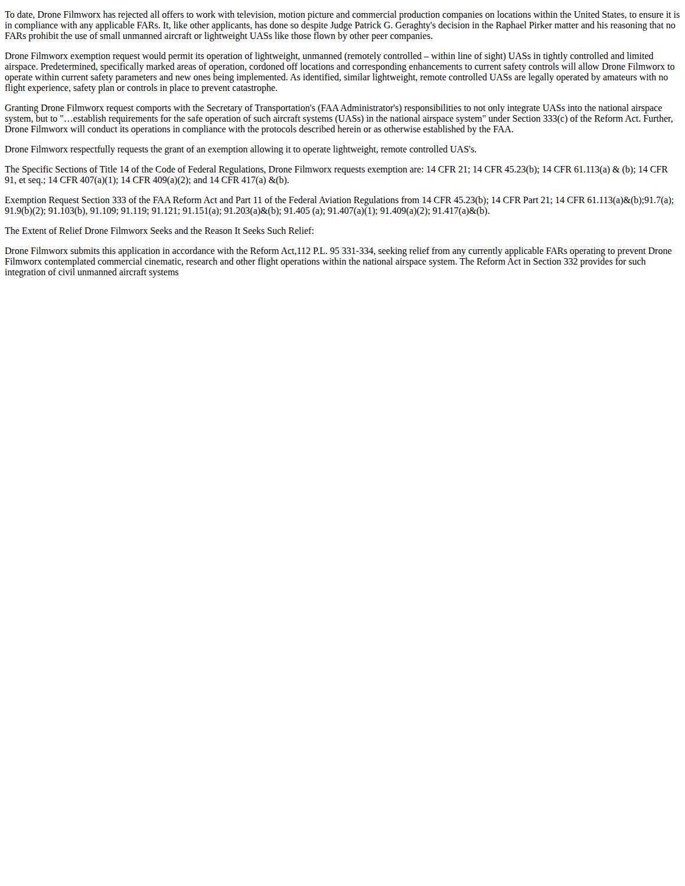To date, Drone Filmworx has rejected all offers to work with television, motion picture and commercial production companies on locations within the United States, to ensure it is in compliance with any applicable FARs. It, like other applicants, has done so despite Judge Patrick G. Geraghty's decision in the Raphael Pirker matter and his reasoning that no FARs prohibit the use of small unmanned aircraft or lightweight UASs like those flown by other peer companies.
Drone Filmworx exemption request would permit its operation of lightweight, unmanned (remotely controlled – within line of sight) UASs in tightly controlled and limited airspace. Predetermined, specifically marked areas of operation, cordoned off locations and corresponding enhancements to current safety controls will allow Drone Filmworx to operate within current safety parameters and new ones being implemented. As identified, similar lightweight, remote controlled UASs are legally operated by amateurs with no flight experience, safety plan or controls in place to prevent catastrophe.
Granting Drone Filmworx request comports with the Secretary of Transportation's (FAA Administrator's) responsibilities to not only integrate UASs into the national airspace system, but to "…establish requirements for the safe operation of such aircraft systems (UASs) in the national airspace system" under Section 333(c) of the Reform Act. Further, Drone Filmworx will conduct its operations in compliance with the protocols described herein or as otherwise established by the FAA.
Drone Filmworx respectfully requests the grant of an exemption allowing it to operate lightweight, remote controlled UAS's.
The Specific Sections of Title 14 of the Code of Federal Regulations, Drone Filmworx requests exemption are: 14 CFR 21; 14 CFR 45.23(b); 14 CFR 61.113(a) & (b); 14 CFR 91, et seq.; 14 CFR 407(a)(1); 14 CFR 409(a)(2); and 14 CFR 417(a) &(b).
Exemption Request Section 333 of the FAA Reform Act and Part 11 of the Federal Aviation Regulations from 14 CFR 45.23(b); 14 CFR Part 21; 14 CFR 61.113(a)&(b);91.7(a); 91.9(b)(2); 91.103(b), 91.109; 91.119; 91.121; 91.151(a); 91.203(a)&(b); 91.405 (a); 91.407(a)(1); 91.409(a)(2); 91.417(a)&(b).
The Extent of Relief Drone Filmworx Seeks and the Reason It Seeks Such Relief:
Drone Filmworx submits this application in accordance with the Reform Act,112 P.L. 95 331-334, seeking relief from any currently applicable FARs operating to prevent Drone Filmworx contemplated commercial cinematic, research and other flight operations within the national airspace system. The Reform Act in Section 332 provides for such integration of civil unmanned aircraft systems